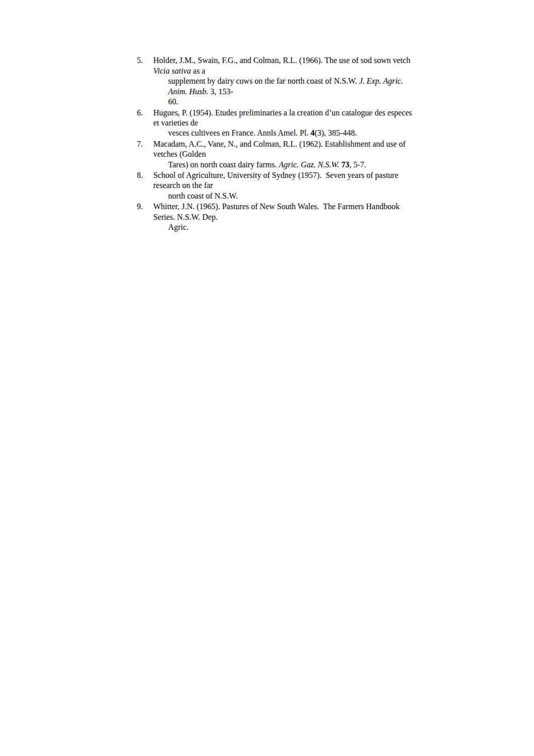5. Holder, J.M., Swain, F.G., and Colman, R.L. (1966). The use of sod sown vetch Vicia sativa as a supplement by dairy cows on the far north coast of N.S.W. J. Exp. Agric. Anim. Husb. 3, 153- 60.
6. Hugues, P. (1954). Etudes preliminaries a la creation d’un catalogue des especes et varieties de vesces cultivees en France. Annls Amel. Pl. 4(3), 385-448.
7. Macadam, A.C., Vane, N., and Colman, R.L. (1962). Establishment and use of vetches (Golden Tares) on north coast dairy farms. Agric. Gaz. N.S.W. 73, 5-7.
8. School of Agriculture, University of Sydney (1957). Seven years of pasture research on the far north coast of N.S.W.
9. Whitter, J.N. (1965). Pastures of New South Wales. The Farmers Handbook Series. N.S.W. Dep. Agric.